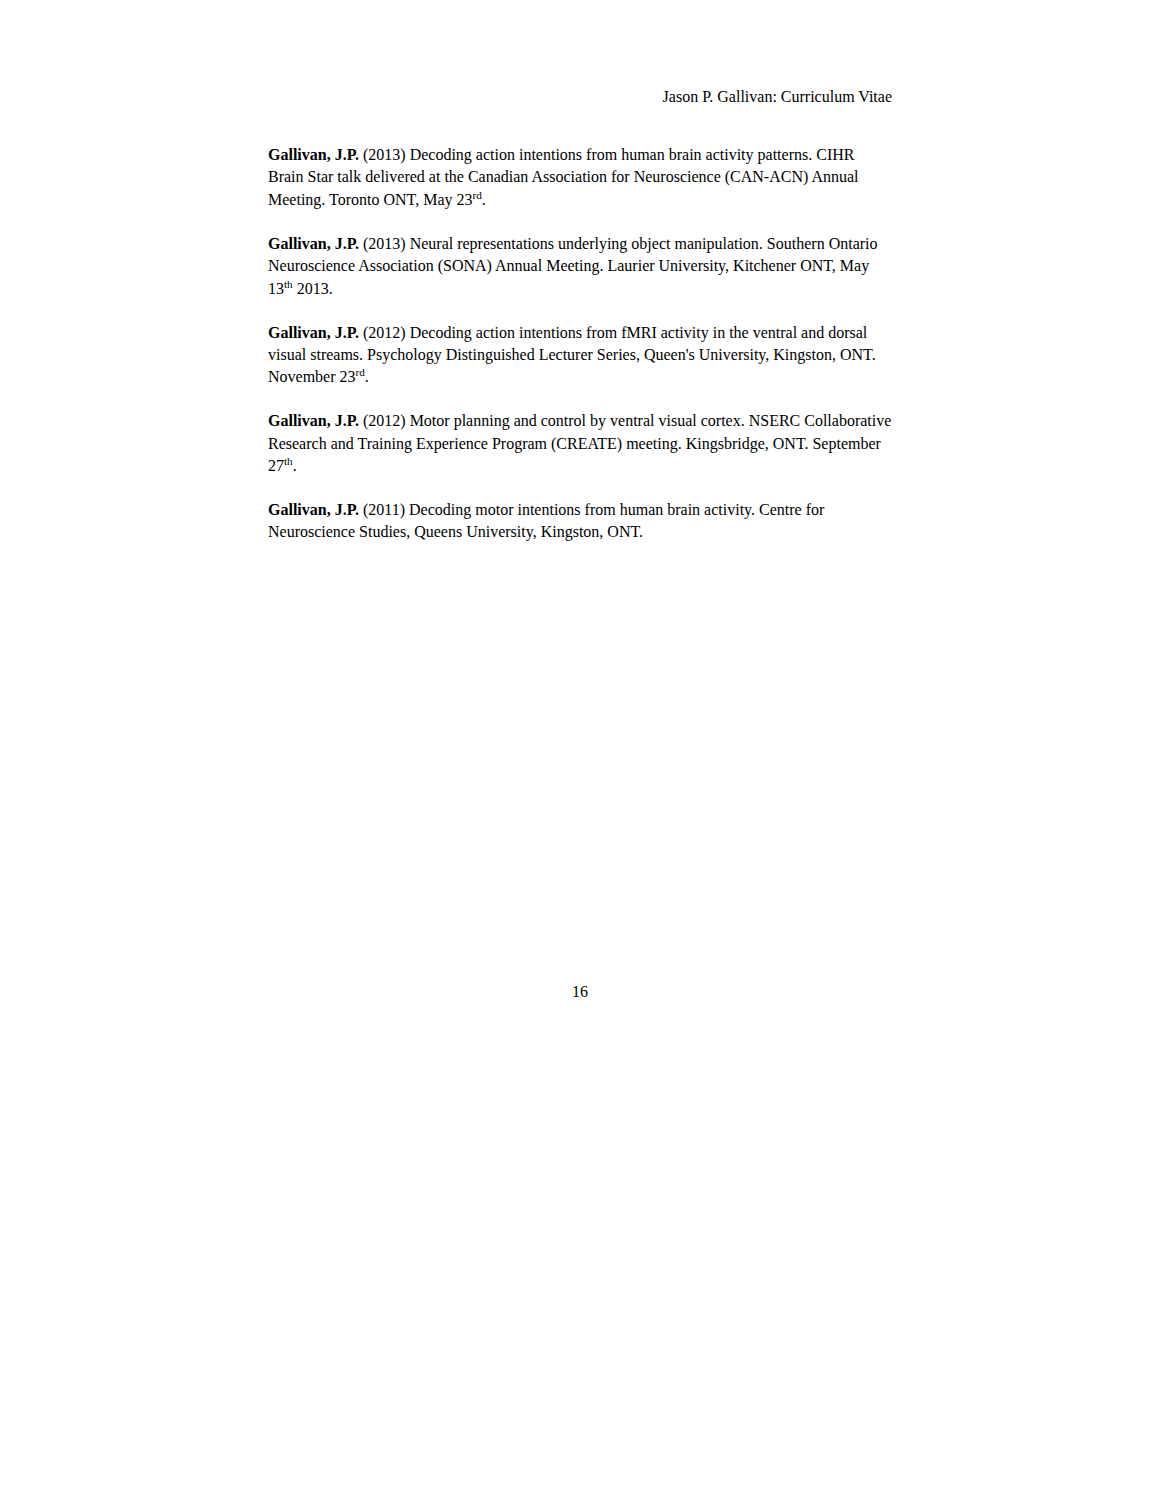Jason P. Gallivan: Curriculum Vitae
Gallivan, J.P. (2013) Decoding action intentions from human brain activity patterns. CIHR Brain Star talk delivered at the Canadian Association for Neuroscience (CAN-ACN) Annual Meeting. Toronto ONT, May 23rd.
Gallivan, J.P. (2013) Neural representations underlying object manipulation. Southern Ontario Neuroscience Association (SONA) Annual Meeting. Laurier University, Kitchener ONT, May 13th 2013.
Gallivan, J.P. (2012) Decoding action intentions from fMRI activity in the ventral and dorsal visual streams. Psychology Distinguished Lecturer Series, Queen's University, Kingston, ONT. November 23rd.
Gallivan, J.P. (2012) Motor planning and control by ventral visual cortex. NSERC Collaborative Research and Training Experience Program (CREATE) meeting. Kingsbridge, ONT. September 27th.
Gallivan, J.P. (2011) Decoding motor intentions from human brain activity. Centre for Neuroscience Studies, Queens University, Kingston, ONT.
16